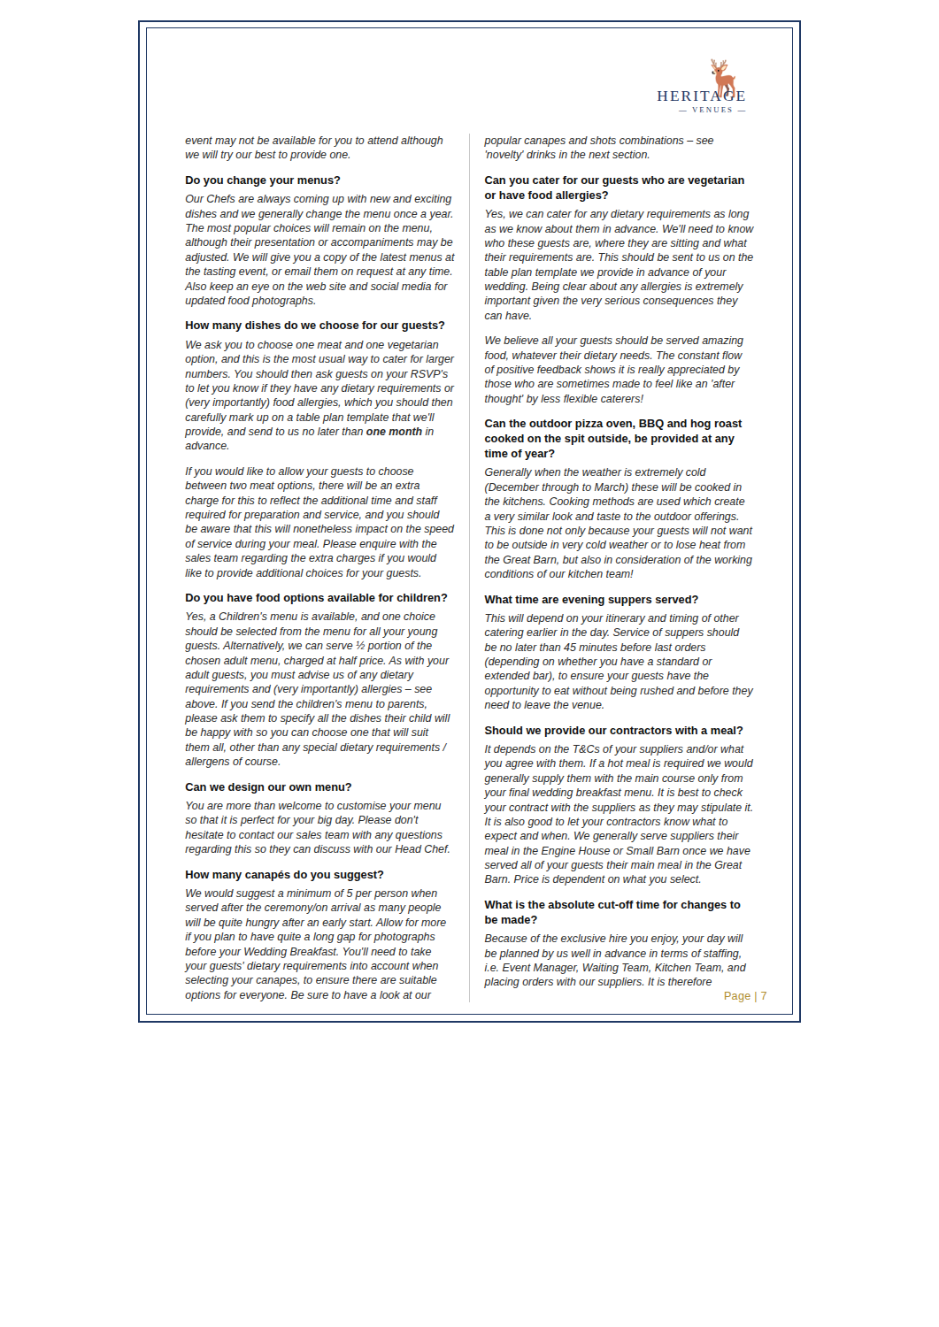🦌 HERITAGE — VENUES —
event may not be available for you to attend although we will try our best to provide one.
Do you change your menus?
Our Chefs are always coming up with new and exciting dishes and we generally change the menu once a year. The most popular choices will remain on the menu, although their presentation or accompaniments may be adjusted. We will give you a copy of the latest menus at the tasting event, or email them on request at any time. Also keep an eye on the web site and social media for updated food photographs.
How many dishes do we choose for our guests?
We ask you to choose one meat and one vegetarian option, and this is the most usual way to cater for larger numbers. You should then ask guests on your RSVP's to let you know if they have any dietary requirements or (very importantly) food allergies, which you should then carefully mark up on a table plan template that we'll provide, and send to us no later than one month in advance.
If you would like to allow your guests to choose between two meat options, there will be an extra charge for this to reflect the additional time and staff required for preparation and service, and you should be aware that this will nonetheless impact on the speed of service during your meal. Please enquire with the sales team regarding the extra charges if you would like to provide additional choices for your guests.
Do you have food options available for children?
Yes, a Children's menu is available, and one choice should be selected from the menu for all your young guests. Alternatively, we can serve ½ portion of the chosen adult menu, charged at half price. As with your adult guests, you must advise us of any dietary requirements and (very importantly) allergies – see above. If you send the children's menu to parents, please ask them to specify all the dishes their child will be happy with so you can choose one that will suit them all, other than any special dietary requirements / allergens of course.
Can we design our own menu?
You are more than welcome to customise your menu so that it is perfect for your big day. Please don't hesitate to contact our sales team with any questions regarding this so they can discuss with our Head Chef.
How many canapés do you suggest?
We would suggest a minimum of 5 per person when served after the ceremony/on arrival as many people will be quite hungry after an early start. Allow for more if you plan to have quite a long gap for photographs before your Wedding Breakfast. You'll need to take your guests' dietary requirements into account when selecting your canapes, to ensure there are suitable options for everyone. Be sure to have a look at our popular canapes and shots combinations – see 'novelty' drinks in the next section.
Can you cater for our guests who are vegetarian or have food allergies?
Yes, we can cater for any dietary requirements as long as we know about them in advance. We'll need to know who these guests are, where they are sitting and what their requirements are. This should be sent to us on the table plan template we provide in advance of your wedding. Being clear about any allergies is extremely important given the very serious consequences they can have.
We believe all your guests should be served amazing food, whatever their dietary needs. The constant flow of positive feedback shows it is really appreciated by those who are sometimes made to feel like an 'after thought' by less flexible caterers!
Can the outdoor pizza oven, BBQ and hog roast cooked on the spit outside, be provided at any time of year?
Generally when the weather is extremely cold (December through to March) these will be cooked in the kitchens. Cooking methods are used which create a very similar look and taste to the outdoor offerings. This is done not only because your guests will not want to be outside in very cold weather or to lose heat from the Great Barn, but also in consideration of the working conditions of our kitchen team!
What time are evening suppers served?
This will depend on your itinerary and timing of other catering earlier in the day. Service of suppers should be no later than 45 minutes before last orders (depending on whether you have a standard or extended bar), to ensure your guests have the opportunity to eat without being rushed and before they need to leave the venue.
Should we provide our contractors with a meal?
It depends on the T&Cs of your suppliers and/or what you agree with them. If a hot meal is required we would generally supply them with the main course only from your final wedding breakfast menu. It is best to check your contract with the suppliers as they may stipulate it. It is also good to let your contractors know what to expect and when. We generally serve suppliers their meal in the Engine House or Small Barn once we have served all of your guests their main meal in the Great Barn. Price is dependent on what you select.
What is the absolute cut-off time for changes to be made?
Because of the exclusive hire you enjoy, your day will be planned by us well in advance in terms of staffing, i.e. Event Manager, Waiting Team, Kitchen Team, and placing orders with our suppliers. It is therefore
Page | 7